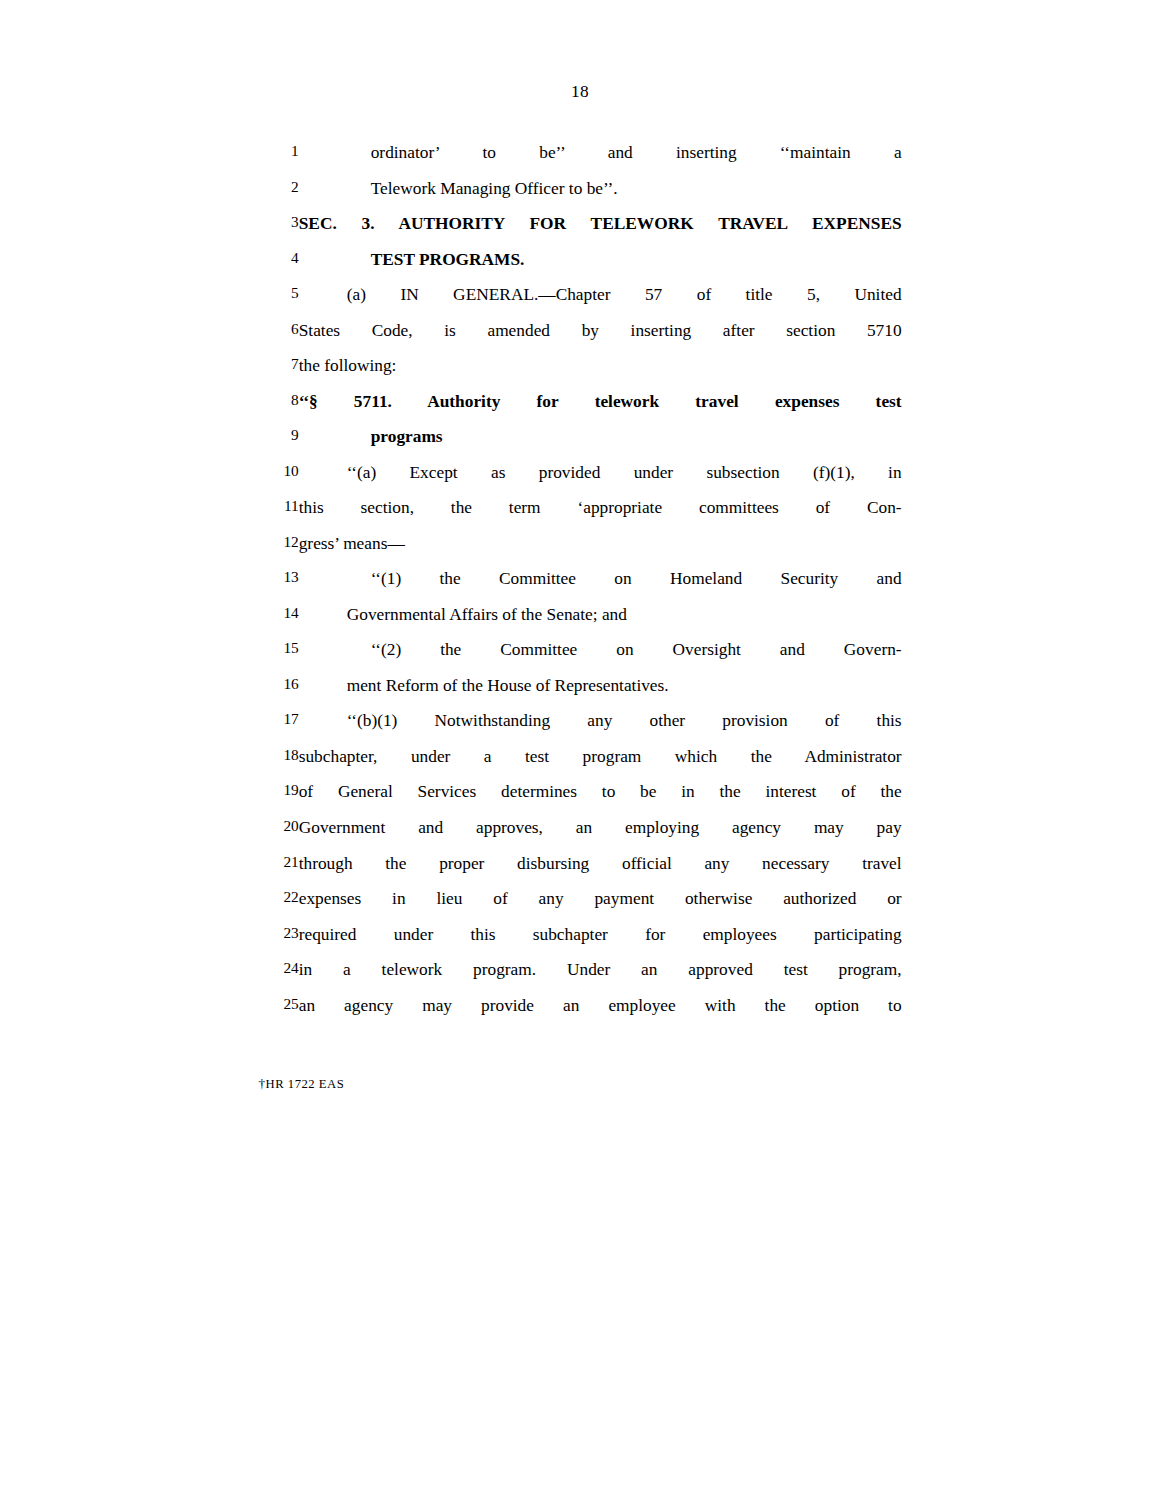18
| 1 | ordinator’ to be’’ and inserting ‘‘maintain a |
| 2 | Telework Managing Officer to be’’. |
| 3 | SEC. 3. AUTHORITY FOR TELEWORK TRAVEL EXPENSES |
| 4 | TEST PROGRAMS. |
| 5 | (a) I N G ENERAL .—Chapter 57 of title 5, United |
| 6 | States Code, is amended by inserting after section 5710 |
| 7 | the following: |
| 8 | ‘‘§ 5711. Authority for telework travel expenses test |
| 9 | programs |
| 10 | ‘‘(a) Except as provided under subsection (f)(1), in |
| 11 | this section, the term ‘appropriate committees of Con- |
| 12 | gress’ means— |
| 13 | ‘‘(1) the Committee on Homeland Security and |
| 14 | Governmental Affairs of the Senate; and |
| 15 | ‘‘(2) the Committee on Oversight and Govern- |
| 16 | ment Reform of the House of Representatives. |
| 17 | ‘‘(b)(1) Notwithstanding any other provision of this |
| 18 | subchapter, under a test program which the Administrator |
| 19 | of General Services determines to be in the interest of the |
| 20 | Government and approves, an employing agency may pay |
| 21 | through the proper disbursing official any necessary travel |
| 22 | expenses in lieu of any payment otherwise authorized or |
| 23 | required under this subchapter for employees participating |
| 24 | in a telework program. Under an approved test program, |
| 25 | an agency may provide an employee with the option to |
†HR 1722 EAS